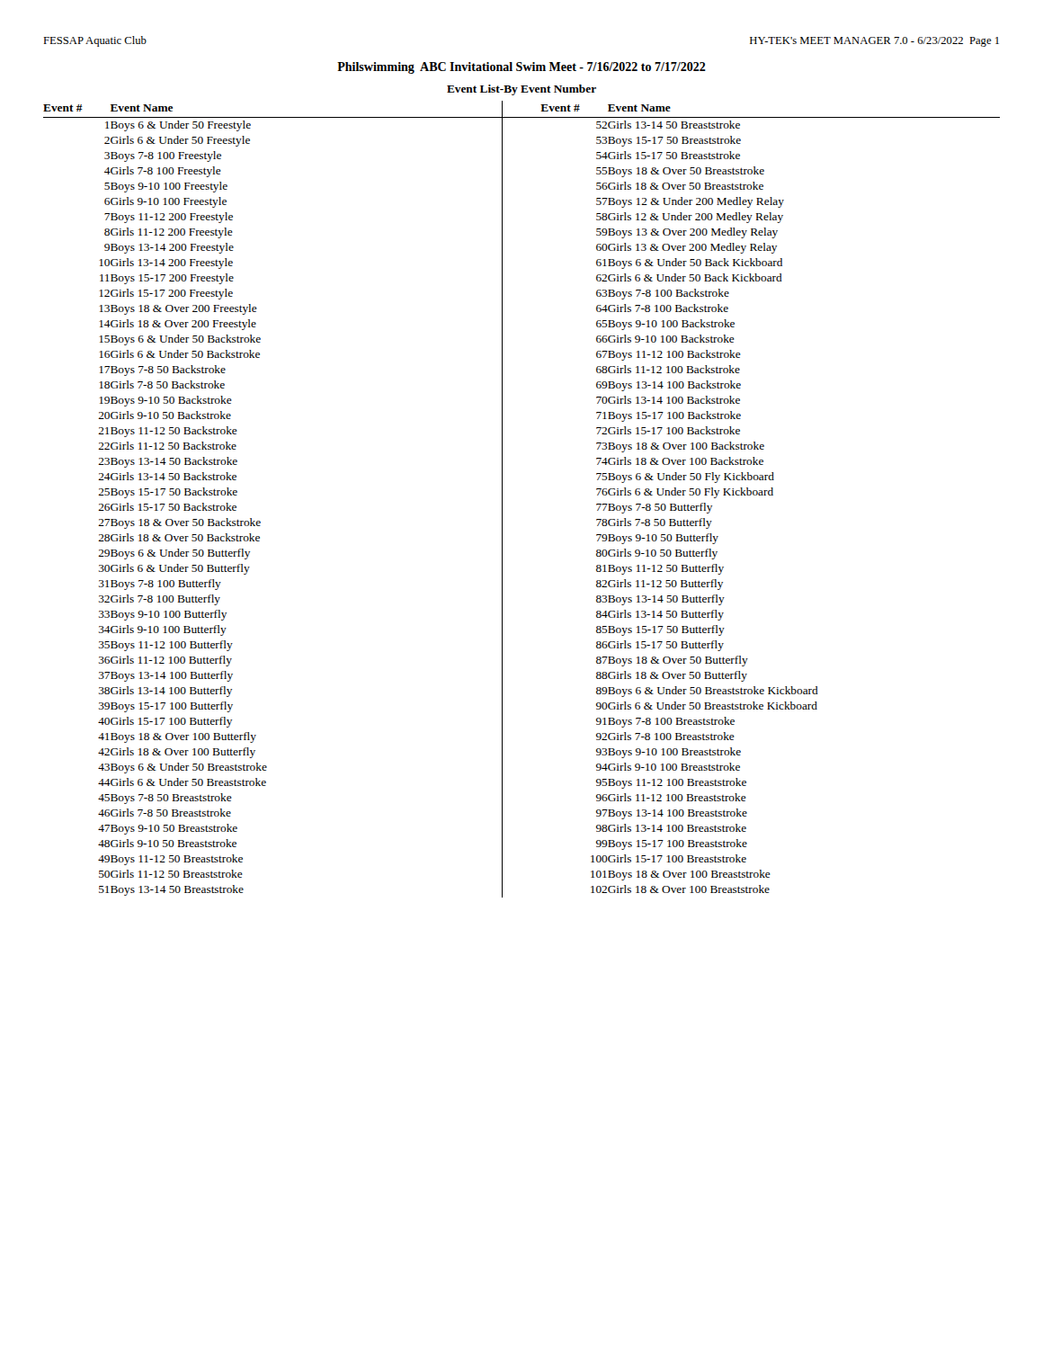FESSAP Aquatic Club
HY-TEK's MEET MANAGER 7.0 - 6/23/2022 Page 1
Philswimming ABC Invitational Swim Meet - 7/16/2022 to 7/17/2022
Event List-By Event Number
| Event # | Event Name | | Event # | Event Name |
| --- | --- | --- | --- | --- |
| 1 | Boys 6 & Under 50 Freestyle | | 52 | Girls 13-14 50 Breaststroke |
| 2 | Girls 6 & Under 50 Freestyle | | 53 | Boys 15-17 50 Breaststroke |
| 3 | Boys 7-8 100 Freestyle | | 54 | Girls 15-17 50 Breaststroke |
| 4 | Girls 7-8 100 Freestyle | | 55 | Boys 18 & Over 50 Breaststroke |
| 5 | Boys 9-10 100 Freestyle | | 56 | Girls 18 & Over 50 Breaststroke |
| 6 | Girls 9-10 100 Freestyle | | 57 | Boys 12 & Under 200 Medley Relay |
| 7 | Boys 11-12 200 Freestyle | | 58 | Girls 12 & Under 200 Medley Relay |
| 8 | Girls 11-12 200 Freestyle | | 59 | Boys 13 & Over 200 Medley Relay |
| 9 | Boys 13-14 200 Freestyle | | 60 | Girls 13 & Over 200 Medley Relay |
| 10 | Girls 13-14 200 Freestyle | | 61 | Boys 6 & Under 50 Back Kickboard |
| 11 | Boys 15-17 200 Freestyle | | 62 | Girls 6 & Under 50 Back Kickboard |
| 12 | Girls 15-17 200 Freestyle | | 63 | Boys 7-8 100 Backstroke |
| 13 | Boys 18 & Over 200 Freestyle | | 64 | Girls 7-8 100 Backstroke |
| 14 | Girls 18 & Over 200 Freestyle | | 65 | Boys 9-10 100 Backstroke |
| 15 | Boys 6 & Under 50 Backstroke | | 66 | Girls 9-10 100 Backstroke |
| 16 | Girls 6 & Under 50 Backstroke | | 67 | Boys 11-12 100 Backstroke |
| 17 | Boys 7-8 50 Backstroke | | 68 | Girls 11-12 100 Backstroke |
| 18 | Girls 7-8 50 Backstroke | | 69 | Boys 13-14 100 Backstroke |
| 19 | Boys 9-10 50 Backstroke | | 70 | Girls 13-14 100 Backstroke |
| 20 | Girls 9-10 50 Backstroke | | 71 | Boys 15-17 100 Backstroke |
| 21 | Boys 11-12 50 Backstroke | | 72 | Girls 15-17 100 Backstroke |
| 22 | Girls 11-12 50 Backstroke | | 73 | Boys 18 & Over 100 Backstroke |
| 23 | Boys 13-14 50 Backstroke | | 74 | Girls 18 & Over 100 Backstroke |
| 24 | Girls 13-14 50 Backstroke | | 75 | Boys 6 & Under 50 Fly Kickboard |
| 25 | Boys 15-17 50 Backstroke | | 76 | Girls 6 & Under 50 Fly Kickboard |
| 26 | Girls 15-17 50 Backstroke | | 77 | Boys 7-8 50 Butterfly |
| 27 | Boys 18 & Over 50 Backstroke | | 78 | Girls 7-8 50 Butterfly |
| 28 | Girls 18 & Over 50 Backstroke | | 79 | Boys 9-10 50 Butterfly |
| 29 | Boys 6 & Under 50 Butterfly | | 80 | Girls 9-10 50 Butterfly |
| 30 | Girls 6 & Under 50 Butterfly | | 81 | Boys 11-12 50 Butterfly |
| 31 | Boys 7-8 100 Butterfly | | 82 | Girls 11-12 50 Butterfly |
| 32 | Girls 7-8 100 Butterfly | | 83 | Boys 13-14 50 Butterfly |
| 33 | Boys 9-10 100 Butterfly | | 84 | Girls 13-14 50 Butterfly |
| 34 | Girls 9-10 100 Butterfly | | 85 | Boys 15-17 50 Butterfly |
| 35 | Boys 11-12 100 Butterfly | | 86 | Girls 15-17 50 Butterfly |
| 36 | Girls 11-12 100 Butterfly | | 87 | Boys 18 & Over 50 Butterfly |
| 37 | Boys 13-14 100 Butterfly | | 88 | Girls 18 & Over 50 Butterfly |
| 38 | Girls 13-14 100 Butterfly | | 89 | Boys 6 & Under 50 Breaststroke Kickboard |
| 39 | Boys 15-17 100 Butterfly | | 90 | Girls 6 & Under 50 Breaststroke Kickboard |
| 40 | Girls 15-17 100 Butterfly | | 91 | Boys 7-8 100 Breaststroke |
| 41 | Boys 18 & Over 100 Butterfly | | 92 | Girls 7-8 100 Breaststroke |
| 42 | Girls 18 & Over 100 Butterfly | | 93 | Boys 9-10 100 Breaststroke |
| 43 | Boys 6 & Under 50 Breaststroke | | 94 | Girls 9-10 100 Breaststroke |
| 44 | Girls 6 & Under 50 Breaststroke | | 95 | Boys 11-12 100 Breaststroke |
| 45 | Boys 7-8 50 Breaststroke | | 96 | Girls 11-12 100 Breaststroke |
| 46 | Girls 7-8 50 Breaststroke | | 97 | Boys 13-14 100 Breaststroke |
| 47 | Boys 9-10 50 Breaststroke | | 98 | Girls 13-14 100 Breaststroke |
| 48 | Girls 9-10 50 Breaststroke | | 99 | Boys 15-17 100 Breaststroke |
| 49 | Boys 11-12 50 Breaststroke | | 100 | Girls 15-17 100 Breaststroke |
| 50 | Girls 11-12 50 Breaststroke | | 101 | Boys 18 & Over 100 Breaststroke |
| 51 | Boys 13-14 50 Breaststroke | | 102 | Girls 18 & Over 100 Breaststroke |